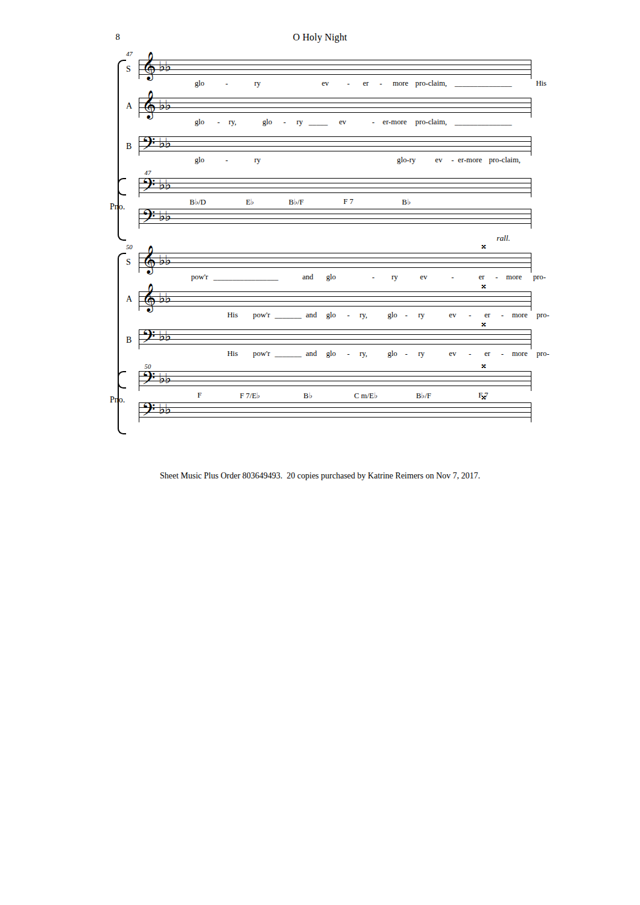8
O Holy Night
47
S
𝄞 ♭♭
glo - ry ev - er - more pro‑claim, _______________ His
A
𝄞 ♭♭
glo - ry, glo - ry _____ ev - er‑more pro‑claim, _______________
B
𝄢 ♭♭
glo - ry glo‑ry ev - er‑more pro‑claim,
47
Pno.
𝄢 ♭♭
B♭/D E♭ B♭/F F 7 B♭
𝄢 ♭♭
50
S
𝄞 ♭♭ 𝄪 rall.
pow'r _________________ and glo - ry ev - er - more pro-
A
𝄞 ♭♭ 𝄪
His pow'r _______ and glo - ry, glo - ry ev - er - more pro-
B
𝄢 ♭♭ 𝄪
His pow'r _______ and glo - ry, glo - ry ev - er - more pro-
50
Pno.
𝄢 ♭♭ 𝄪
F F 7/E♭ B♭ C m/E♭ B♭/F F 7
𝄢 ♭♭ 𝄪
Sheet Music Plus Order 803649493. 20 copies purchased by Katrine Reimers on Nov 7, 2017.